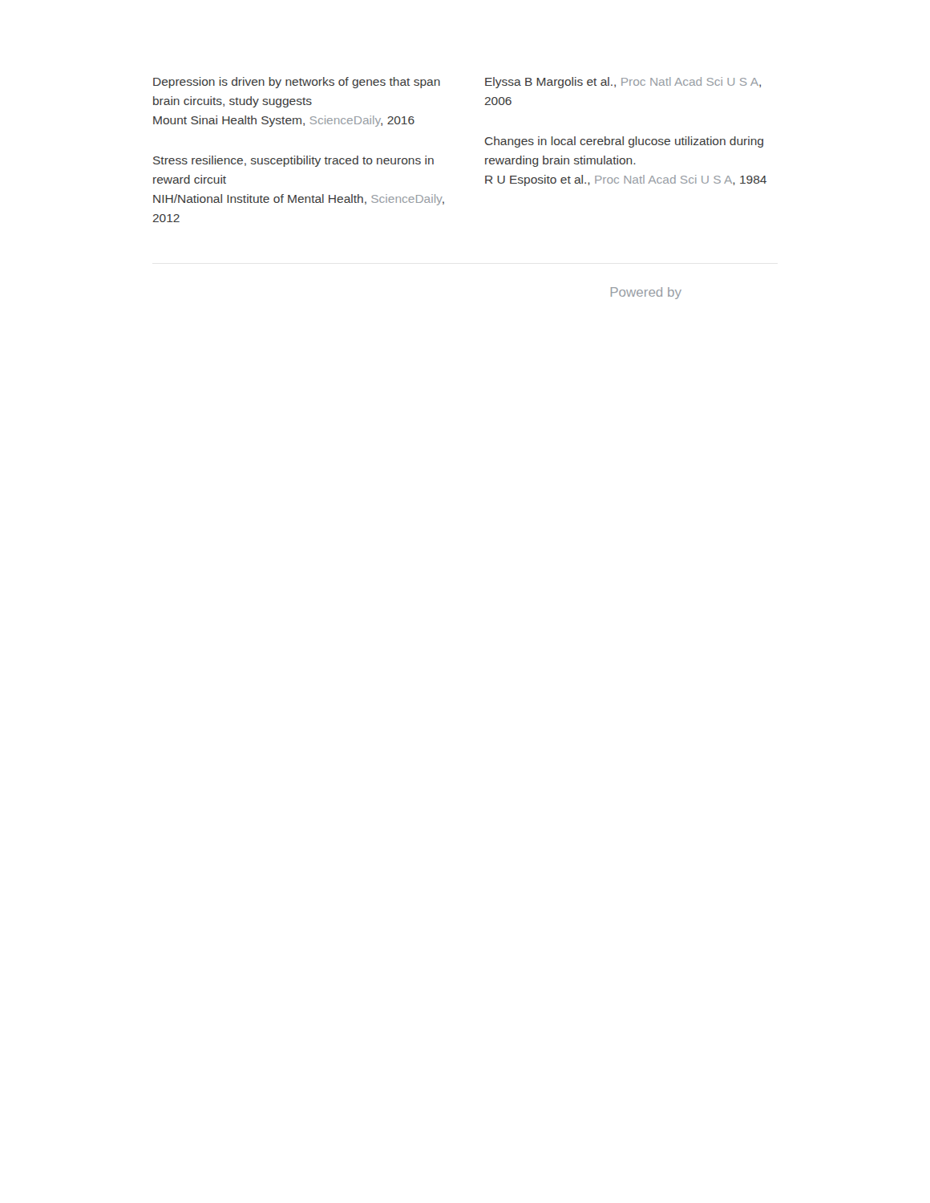Depression is driven by networks of genes that span brain circuits, study suggests Mount Sinai Health System, ScienceDaily, 2016
Stress resilience, susceptibility traced to neurons in reward circuit NIH/National Institute of Mental Health, ScienceDaily, 2012
Elyssa B Margolis et al., Proc Natl Acad Sci U S A, 2006
Changes in local cerebral glucose utilization during rewarding brain stimulation. R U Esposito et al., Proc Natl Acad Sci U S A, 1984
Powered by